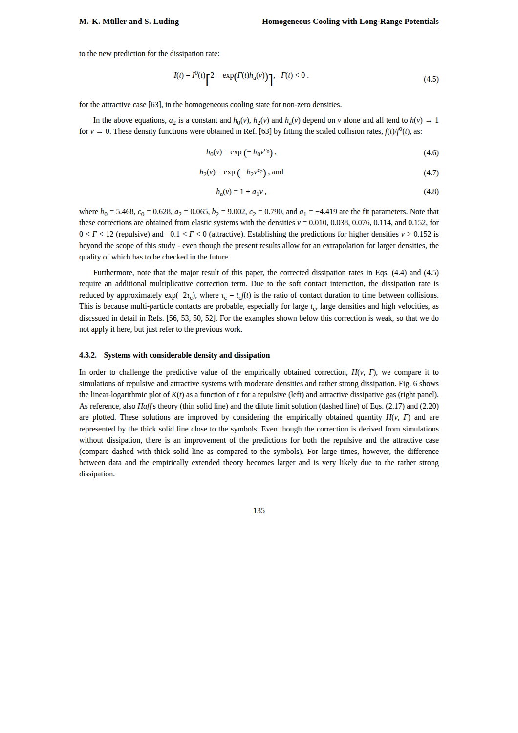M.-K. Müller and S. Luding Homogeneous Cooling with Long-Range Potentials
to the new prediction for the dissipation rate:
I(t) = I0(t)[2 − exp(Γ(t)ha(ν))], Γ(t) < 0 . (4.5)
for the attractive case [63], in the homogeneous cooling state for non-zero densities.
In the above equations, a2 is a constant and h0(ν), h2(ν) and ha(ν) depend on ν alone and all tend to h(ν) → 1 for ν → 0. These density functions were obtained in Ref. [63] by fitting the scaled collision rates, f(t)/f0(t), as:
h0(ν) = exp (− b0νc0) , (4.6)
h2(ν) = exp (− b2νc2) , and (4.7)
ha(ν) = 1 + a1ν , (4.8)
where b0 = 5.468, c0 = 0.628, a2 = 0.065, b2 = 9.002, c2 = 0.790, and a1 = −4.419 are the fit parameters. Note that these corrections are obtained from elastic systems with the densities ν = 0.010, 0.038, 0.076, 0.114, and 0.152, for 0 < Γ < 12 (repulsive) and −0.1 < Γ < 0 (attractive). Establishing the predictions for higher densities ν > 0.152 is beyond the scope of this study - even though the present results allow for an extrapolation for larger densities, the quality of which has to be checked in the future.
Furthermore, note that the major result of this paper, the corrected dissipation rates in Eqs. (4.4) and (4.5) require an additional multiplicative correction term. Due to the soft contact interaction, the dissipation rate is reduced by approximately exp(−2τc), where τc = tcf(t) is the ratio of contact duration to time between collisions. This is because multi-particle contacts are probable, especially for large tc, large densities and high velocities, as discssued in detail in Refs. [56, 53, 50, 52]. For the examples shown below this correction is weak, so that we do not apply it here, but just refer to the previous work.
4.3.2. Systems with considerable density and dissipation
In order to challenge the predictive value of the empirically obtained correction, H(ν, Γ), we compare it to simulations of repulsive and attractive systems with moderate densities and rather strong dissipation. Fig. 6 shows the linear-logarithmic plot of K(t) as a function of τ for a repulsive (left) and attractive dissipative gas (right panel). As reference, also Haff's theory (thin solid line) and the dilute limit solution (dashed line) of Eqs. (2.17) and (2.20) are plotted. These solutions are improved by considering the empirically obtained quantity H(ν, Γ) and are represented by the thick solid line close to the symbols. Even though the correction is derived from simulations without dissipation, there is an improvement of the predictions for both the repulsive and the attractive case (compare dashed with thick solid line as compared to the symbols). For large times, however, the difference between data and the empirically extended theory becomes larger and is very likely due to the rather strong dissipation.
135